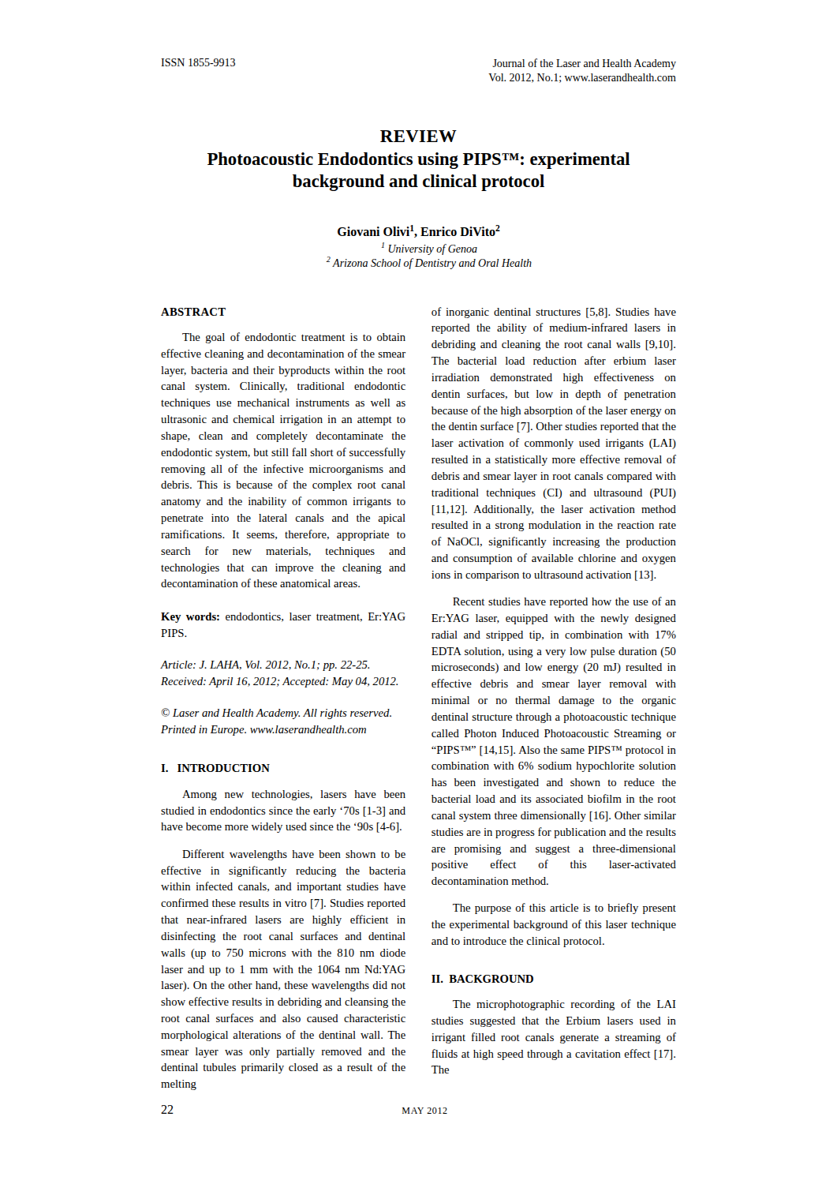ISSN 1855-9913
Journal of the Laser and Health Academy
Vol. 2012, No.1; www.laserandhealth.com
REVIEW
Photoacoustic Endodontics using PIPS™: experimental
background and clinical protocol
Giovani Olivi1, Enrico DiVito2
1 University of Genoa
2 Arizona School of Dentistry and Oral Health
ABSTRACT
The goal of endodontic treatment is to obtain effective cleaning and decontamination of the smear layer, bacteria and their byproducts within the root canal system. Clinically, traditional endodontic techniques use mechanical instruments as well as ultrasonic and chemical irrigation in an attempt to shape, clean and completely decontaminate the endodontic system, but still fall short of successfully removing all of the infective microorganisms and debris. This is because of the complex root canal anatomy and the inability of common irrigants to penetrate into the lateral canals and the apical ramifications. It seems, therefore, appropriate to search for new materials, techniques and technologies that can improve the cleaning and decontamination of these anatomical areas.
Key words: endodontics, laser treatment, Er:YAG PIPS.
Article: J. LAHA, Vol. 2012, No.1; pp. 22-25.
Received: April 16, 2012; Accepted: May 04, 2012.
© Laser and Health Academy. All rights reserved.
Printed in Europe. www.laserandhealth.com
I. INTRODUCTION
Among new technologies, lasers have been studied in endodontics since the early ‘70s [1-3] and have become more widely used since the ‘90s [4-6].
Different wavelengths have been shown to be effective in significantly reducing the bacteria within infected canals, and important studies have confirmed these results in vitro [7]. Studies reported that near-infrared lasers are highly efficient in disinfecting the root canal surfaces and dentinal walls (up to 750 microns with the 810 nm diode laser and up to 1 mm with the 1064 nm Nd:YAG laser). On the other hand, these wavelengths did not show effective results in debriding and cleansing the root canal surfaces and also caused characteristic morphological alterations of the dentinal wall. The smear layer was only partially removed and the dentinal tubules primarily closed as a result of the melting
of inorganic dentinal structures [5,8]. Studies have reported the ability of medium-infrared lasers in debriding and cleaning the root canal walls [9,10]. The bacterial load reduction after erbium laser irradiation demonstrated high effectiveness on dentin surfaces, but low in depth of penetration because of the high absorption of the laser energy on the dentin surface [7]. Other studies reported that the laser activation of commonly used irrigants (LAI) resulted in a statistically more effective removal of debris and smear layer in root canals compared with traditional techniques (CI) and ultrasound (PUI) [11,12]. Additionally, the laser activation method resulted in a strong modulation in the reaction rate of NaOCl, significantly increasing the production and consumption of available chlorine and oxygen ions in comparison to ultrasound activation [13].
Recent studies have reported how the use of an Er:YAG laser, equipped with the newly designed radial and stripped tip, in combination with 17% EDTA solution, using a very low pulse duration (50 microseconds) and low energy (20 mJ) resulted in effective debris and smear layer removal with minimal or no thermal damage to the organic dentinal structure through a photoacoustic technique called Photon Induced Photoacoustic Streaming or “PIPS™” [14,15]. Also the same PIPS™ protocol in combination with 6% sodium hypochlorite solution has been investigated and shown to reduce the bacterial load and its associated biofilm in the root canal system three dimensionally [16]. Other similar studies are in progress for publication and the results are promising and suggest a three-dimensional positive effect of this laser-activated decontamination method.
The purpose of this article is to briefly present the experimental background of this laser technique and to introduce the clinical protocol.
II. BACKGROUND
The microphotographic recording of the LAI studies suggested that the Erbium lasers used in irrigant filled root canals generate a streaming of fluids at high speed through a cavitation effect [17]. The
22
MAY 2012